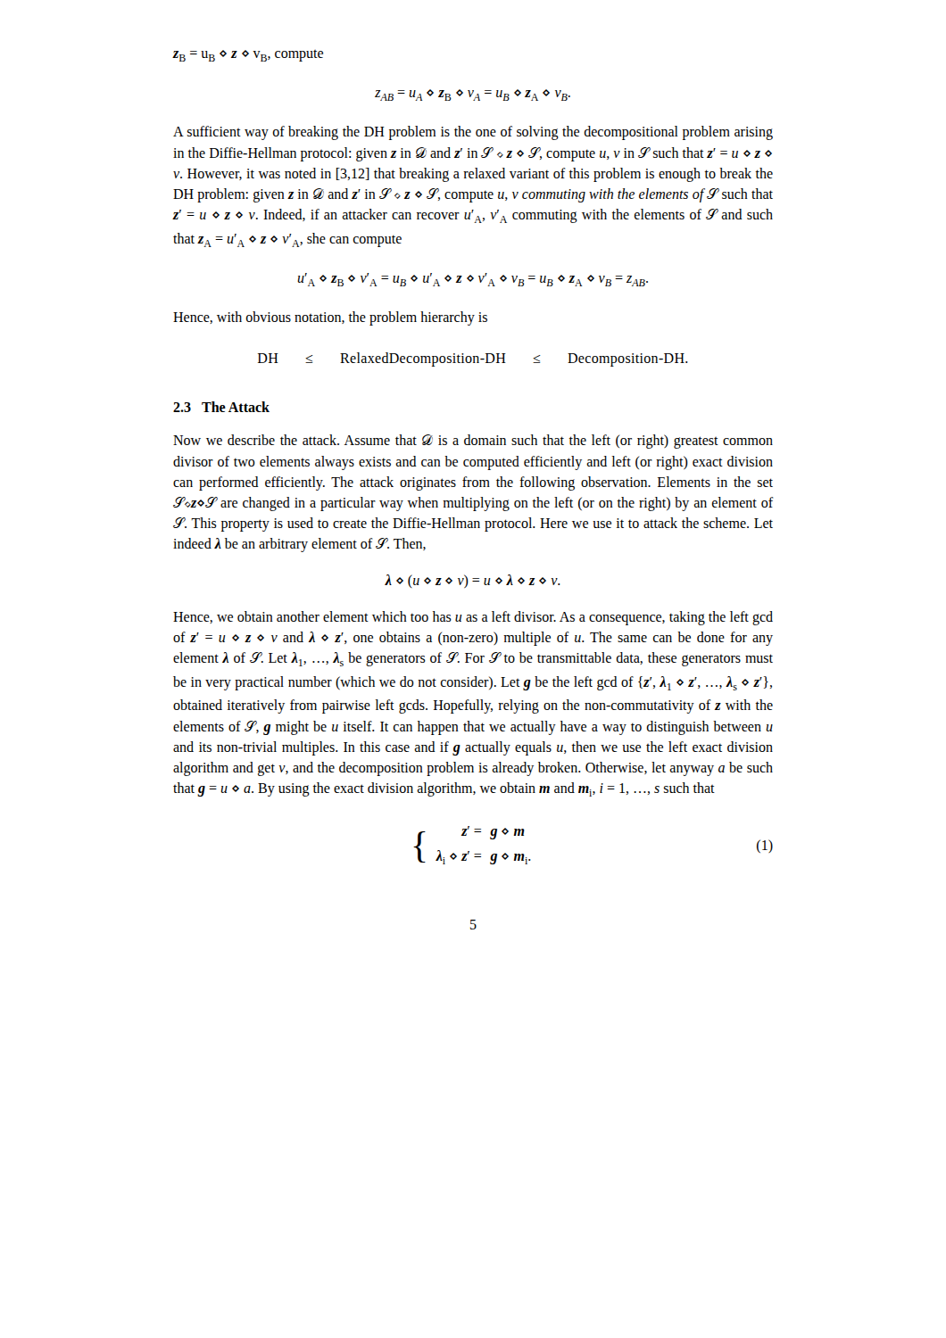zB = uB ⋄ z ⋄ vB, compute
zAB = uA ⋄ zB ⋄ vA = uB ⋄ zA ⋄ vB.
A sufficient way of breaking the DH problem is the one of solving the decompositional problem arising in the Diffie-Hellman protocol: given z in 𝒟 and z′ in 𝒮 ⋄ z ⋄ 𝒮, compute u, v in 𝒮 such that z′ = u ⋄ z ⋄ v. However, it was noted in [3,12] that breaking a relaxed variant of this problem is enough to break the DH problem: given z in 𝒟 and z′ in 𝒮 ⋄ z ⋄ 𝒮, compute u, v commuting with the elements of 𝒮 such that z′ = u ⋄ z ⋄ v. Indeed, if an attacker can recover u′A, v′A commuting with the elements of 𝒮 and such that zA = u′A ⋄ z ⋄ v′A, she can compute
u′A ⋄ zB ⋄ v′A = uB ⋄ u′A ⋄ z ⋄ v′A ⋄ vB = uB ⋄ zA ⋄ vB = zAB.
Hence, with obvious notation, the problem hierarchy is
DH ≤ RelaxedDecomposition-DH ≤ Decomposition-DH.
2.3 The Attack
Now we describe the attack. Assume that 𝒟 is a domain such that the left (or right) greatest common divisor of two elements always exists and can be computed efficiently and left (or right) exact division can performed efficiently. The attack originates from the following observation. Elements in the set 𝒮⋄z⋄𝒮 are changed in a particular way when multiplying on the left (or on the right) by an element of 𝒮. This property is used to create the Diffie-Hellman protocol. Here we use it to attack the scheme. Let indeed λ be an arbitrary element of 𝒮. Then,
λ ⋄ (u ⋄ z ⋄ v) = u ⋄ λ ⋄ z ⋄ v.
Hence, we obtain another element which too has u as a left divisor. As a consequence, taking the left gcd of z′ = u ⋄ z ⋄ v and λ ⋄ z′, one obtains a (non-zero) multiple of u. The same can be done for any element λ of 𝒮. Let λ1, …, λs be generators of 𝒮. For 𝒮 to be transmittable data, these generators must be in very practical number (which we do not consider). Let g be the left gcd of {z′, λ1 ⋄ z′, …, λs ⋄ z′}, obtained iteratively from pairwise left gcds. Hopefully, relying on the non-commutativity of z with the elements of 𝒮, g might be u itself. It can happen that we actually have a way to distinguish between u and its non-trivial multiples. In this case and if g actually equals u, then we use the left exact division algorithm and get v, and the decomposition problem is already broken. Otherwise, let anyway a be such that g = u ⋄ a. By using the exact division algorithm, we obtain m and mi, i = 1, …, s such that
{
| z ′ = | g ⋄ m |
| λ i ⋄ z ′ = | g ⋄ m i . |
(1)
5